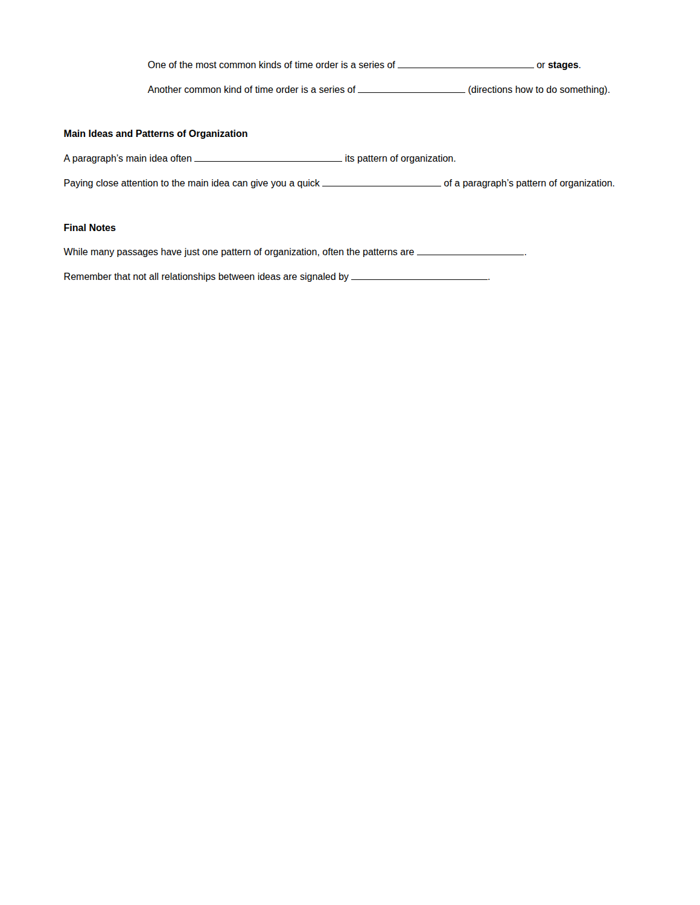One of the most common kinds of time order is a series of or stages.
Another common kind of time order is a series of (directions how to do something).
Main Ideas and Patterns of Organization
A paragraph’s main idea often its pattern of organization.
Paying close attention to the main idea can give you a quick of a paragraph’s pattern of organization.
Final Notes
While many passages have just one pattern of organization, often the patterns are .
Remember that not all relationships between ideas are signaled by .